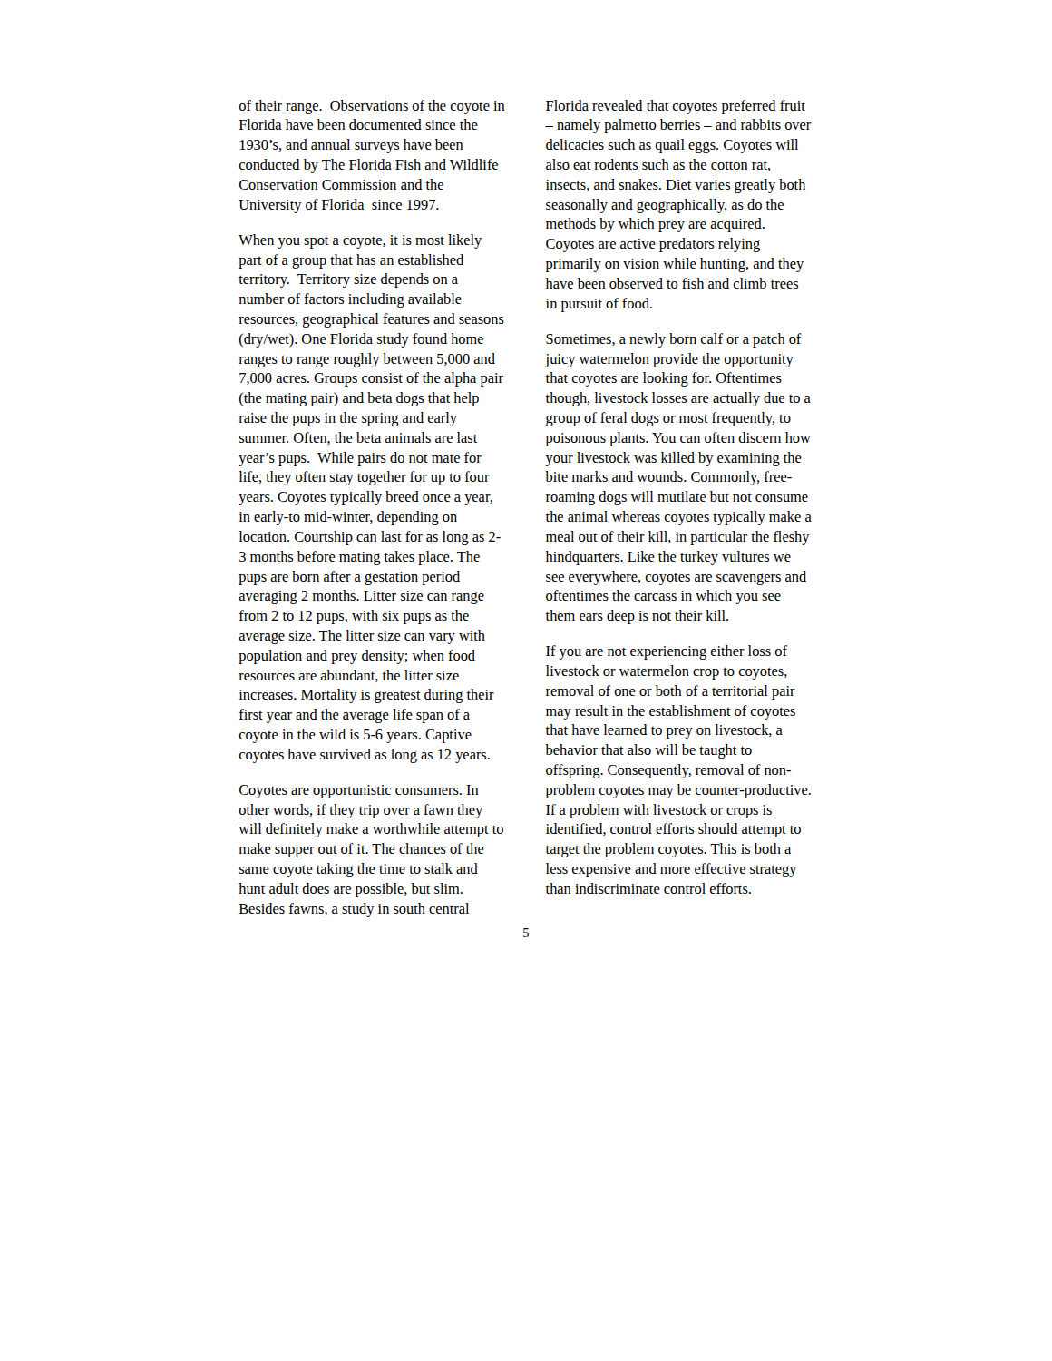of their range. Observations of the coyote in Florida have been documented since the 1930’s, and annual surveys have been conducted by The Florida Fish and Wildlife Conservation Commission and the University of Florida since 1997.
When you spot a coyote, it is most likely part of a group that has an established territory. Territory size depends on a number of factors including available resources, geographical features and seasons (dry/wet). One Florida study found home ranges to range roughly between 5,000 and 7,000 acres. Groups consist of the alpha pair (the mating pair) and beta dogs that help raise the pups in the spring and early summer. Often, the beta animals are last year’s pups. While pairs do not mate for life, they often stay together for up to four years. Coyotes typically breed once a year, in early-to mid-winter, depending on location. Courtship can last for as long as 2-3 months before mating takes place. The pups are born after a gestation period averaging 2 months. Litter size can range from 2 to 12 pups, with six pups as the average size. The litter size can vary with population and prey density; when food resources are abundant, the litter size increases. Mortality is greatest during their first year and the average life span of a coyote in the wild is 5-6 years. Captive coyotes have survived as long as 12 years.
Coyotes are opportunistic consumers. In other words, if they trip over a fawn they will definitely make a worthwhile attempt to make supper out of it. The chances of the same coyote taking the time to stalk and hunt adult does are possible, but slim. Besides fawns, a study in south central Florida revealed that coyotes preferred fruit – namely palmetto berries – and rabbits over delicacies such as quail eggs. Coyotes will also eat rodents such as the cotton rat, insects, and snakes. Diet varies greatly both seasonally and geographically, as do the methods by which prey are acquired. Coyotes are active predators relying primarily on vision while hunting, and they have been observed to fish and climb trees in pursuit of food.
Sometimes, a newly born calf or a patch of juicy watermelon provide the opportunity that coyotes are looking for. Oftentimes though, livestock losses are actually due to a group of feral dogs or most frequently, to poisonous plants. You can often discern how your livestock was killed by examining the bite marks and wounds. Commonly, free-roaming dogs will mutilate but not consume the animal whereas coyotes typically make a meal out of their kill, in particular the fleshy hindquarters. Like the turkey vultures we see everywhere, coyotes are scavengers and oftentimes the carcass in which you see them ears deep is not their kill.
If you are not experiencing either loss of livestock or watermelon crop to coyotes, removal of one or both of a territorial pair may result in the establishment of coyotes that have learned to prey on livestock, a behavior that also will be taught to offspring. Consequently, removal of non-problem coyotes may be counter-productive. If a problem with livestock or crops is identified, control efforts should attempt to target the problem coyotes. This is both a less expensive and more effective strategy than indiscriminate control efforts.
5